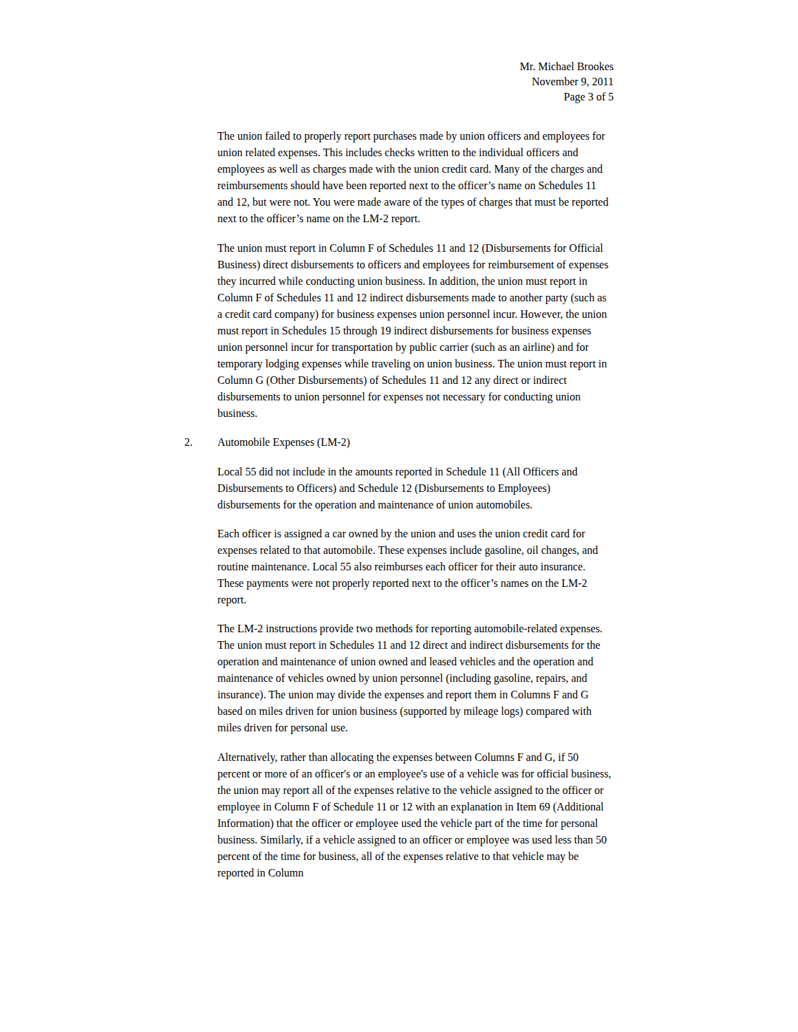Mr. Michael Brookes
November 9, 2011
Page 3 of 5
The union failed to properly report purchases made by union officers and employees for union related expenses. This includes checks written to the individual officers and employees as well as charges made with the union credit card. Many of the charges and reimbursements should have been reported next to the officer’s name on Schedules 11 and 12, but were not. You were made aware of the types of charges that must be reported next to the officer’s name on the LM-2 report.
The union must report in Column F of Schedules 11 and 12 (Disbursements for Official Business) direct disbursements to officers and employees for reimbursement of expenses they incurred while conducting union business. In addition, the union must report in Column F of Schedules 11 and 12 indirect disbursements made to another party (such as a credit card company) for business expenses union personnel incur. However, the union must report in Schedules 15 through 19 indirect disbursements for business expenses union personnel incur for transportation by public carrier (such as an airline) and for temporary lodging expenses while traveling on union business. The union must report in Column G (Other Disbursements) of Schedules 11 and 12 any direct or indirect disbursements to union personnel for expenses not necessary for conducting union business.
2.
Automobile Expenses (LM-2)
Local 55 did not include in the amounts reported in Schedule 11 (All Officers and Disbursements to Officers) and Schedule 12 (Disbursements to Employees) disbursements for the operation and maintenance of union automobiles.
Each officer is assigned a car owned by the union and uses the union credit card for expenses related to that automobile. These expenses include gasoline, oil changes, and routine maintenance. Local 55 also reimburses each officer for their auto insurance. These payments were not properly reported next to the officer’s names on the LM-2 report.
The LM-2 instructions provide two methods for reporting automobile-related expenses. The union must report in Schedules 11 and 12 direct and indirect disbursements for the operation and maintenance of union owned and leased vehicles and the operation and maintenance of vehicles owned by union personnel (including gasoline, repairs, and insurance). The union may divide the expenses and report them in Columns F and G based on miles driven for union business (supported by mileage logs) compared with miles driven for personal use.
Alternatively, rather than allocating the expenses between Columns F and G, if 50 percent or more of an officer's or an employee's use of a vehicle was for official business, the union may report all of the expenses relative to the vehicle assigned to the officer or employee in Column F of Schedule 11 or 12 with an explanation in Item 69 (Additional Information) that the officer or employee used the vehicle part of the time for personal business. Similarly, if a vehicle assigned to an officer or employee was used less than 50 percent of the time for business, all of the expenses relative to that vehicle may be reported in Column